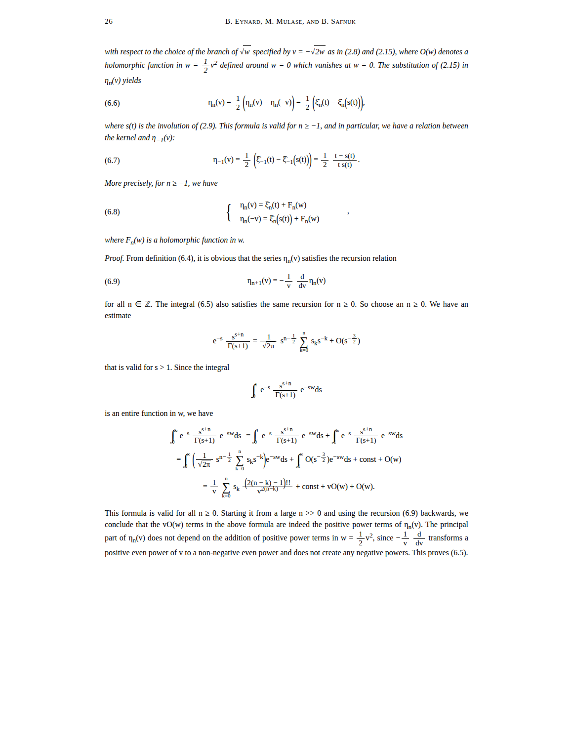26 B. Eynard, M. Mulase, and B. Safnuk
with respect to the choice of the branch of √w specified by v = −√2w as in (2.8) and (2.15), where O(w) denotes a holomorphic function in w = 12v2 defined around w = 0 which vanishes at w = 0. The substitution of (2.15) in ηn(v) yields
(6.6) ηn(v) = 12(ηn(v) − ηn(−v)) = 12(ξ̂n(t) − ξ̂n(s(t))),
where s(t) is the involution of (2.9). This formula is valid for n ≥ −1, and in particular, we have a relation between the kernel and η−1(v):
(6.7) η−1(v) = 12 (ξ̂−1(t) − ξ̂−1(s(t))) = 12 t − s(t) t s(t).
More precisely, for n ≥ −1, we have
(6.8) {
| η n (v) = ξ̂ n (t) + F n (w) |
| η n (−v) = ξ̂ n ( s(t) ) + F n (w) |
,
where Fn(w) is a holomorphic function in w.
Proof. From definition (6.4), it is obvious that the series ηn(v) satisfies the recursion relation
(6.9) ηn+1(v) = −1 v ddvηn(v)
for all n ∈ ℤ. The integral (6.5) also satisfies the same recursion for n ≥ 0. So choose an n ≥ 0. We have an estimate
e−s ss+n Γ(s+1) = 1√2π sn−12 n∑k=0 sks−k + O(s−32)
that is valid for s > 1. Since the integral
1∫0 e−s ss+n Γ(s+1) e−swds
is an entire function in w, we have
∞∫0 e−s ss+n Γ(s+1) e−swds = 1∫0 e−s ss+n Γ(s+1) e−swds + ∞∫1 e−s ss+n Γ(s+1) e−swds
= ∞∫0 (1√2π sn−12 n∑k=0 sks−k) e−swds + ∞∫1 O(s−32)e−swds + const + O(w)
= 1 v n∑k=0 sk (2(n − k) − 1)!!v2(n−k) + const + vO(w) + O(w).
This formula is valid for all n ≥ 0. Starting it from a large n >> 0 and using the recursion (6.9) backwards, we conclude that the vO(w) terms in the above formula are indeed the positive power terms of ηn(v). The principal part of ηn(v) does not depend on the addition of positive power terms in w = 12v2, since −1 v ddv transforms a positive even power of v to a non-negative even power and does not create any negative powers. This proves (6.5).